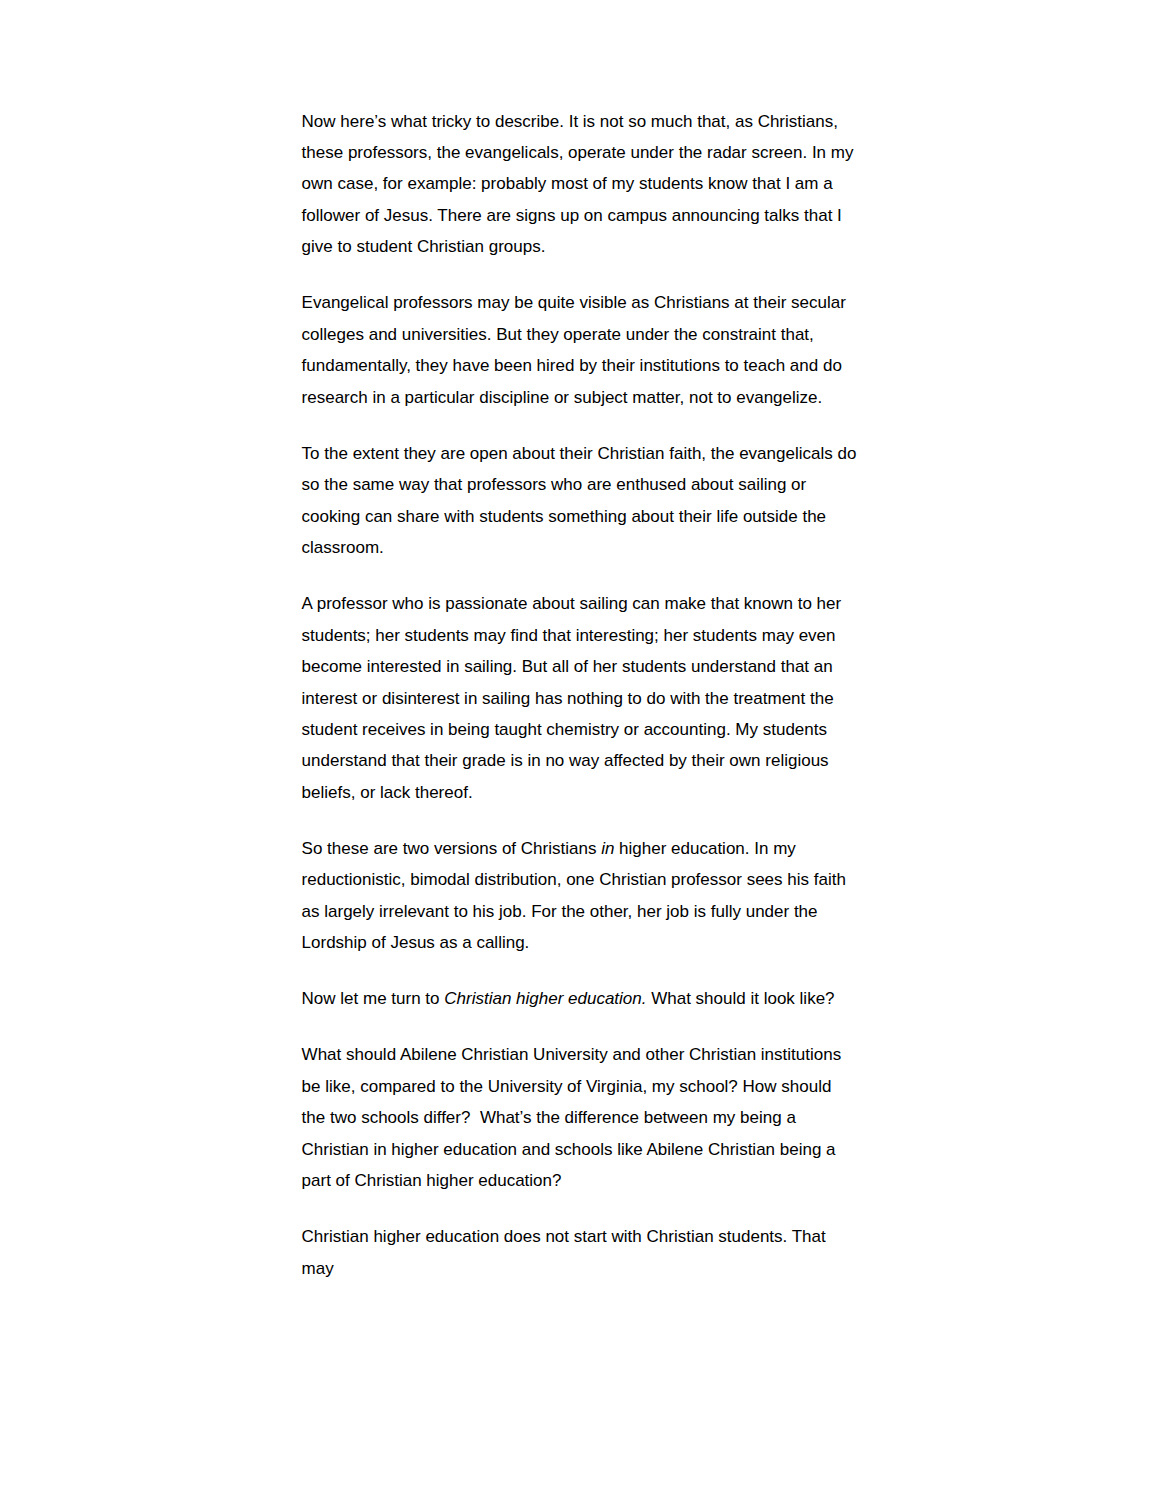Now here’s what tricky to describe. It is not so much that, as Christians, these professors, the evangelicals, operate under the radar screen. In my own case, for example: probably most of my students know that I am a follower of Jesus. There are signs up on campus announcing talks that I give to student Christian groups.
Evangelical professors may be quite visible as Christians at their secular colleges and universities. But they operate under the constraint that, fundamentally, they have been hired by their institutions to teach and do research in a particular discipline or subject matter, not to evangelize.
To the extent they are open about their Christian faith, the evangelicals do so the same way that professors who are enthused about sailing or cooking can share with students something about their life outside the classroom.
A professor who is passionate about sailing can make that known to her students; her students may find that interesting; her students may even become interested in sailing. But all of her students understand that an interest or disinterest in sailing has nothing to do with the treatment the student receives in being taught chemistry or accounting. My students understand that their grade is in no way affected by their own religious beliefs, or lack thereof.
So these are two versions of Christians in higher education. In my reductionistic, bimodal distribution, one Christian professor sees his faith as largely irrelevant to his job. For the other, her job is fully under the Lordship of Jesus as a calling.
Now let me turn to Christian higher education. What should it look like?
What should Abilene Christian University and other Christian institutions be like, compared to the University of Virginia, my school? How should the two schools differ? What’s the difference between my being a Christian in higher education and schools like Abilene Christian being a part of Christian higher education?
Christian higher education does not start with Christian students. That may